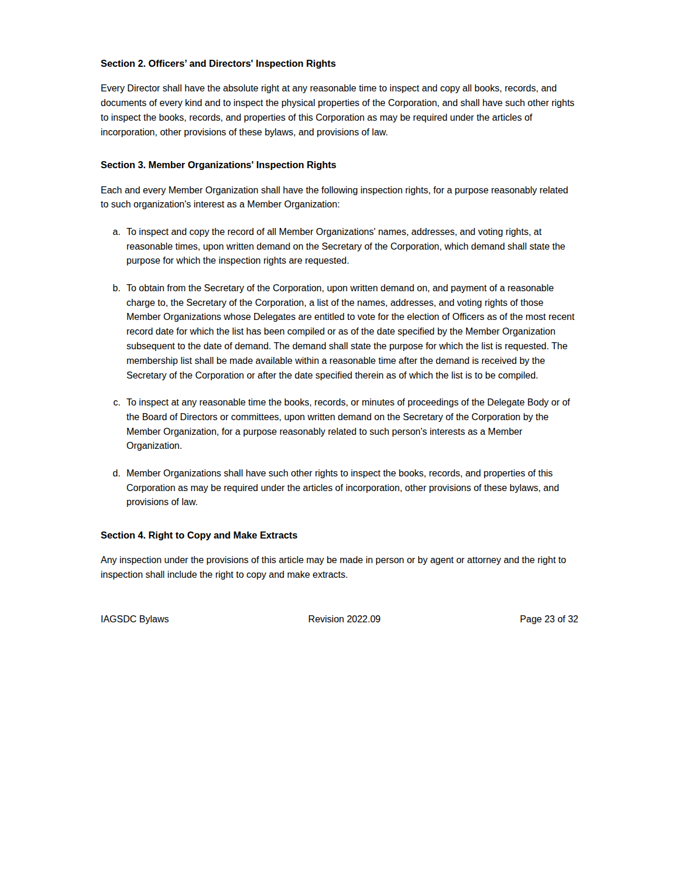Section 2. Officers’ and Directors' Inspection Rights
Every Director shall have the absolute right at any reasonable time to inspect and copy all books, records, and documents of every kind and to inspect the physical properties of the Corporation, and shall have such other rights to inspect the books, records, and properties of this Corporation as may be required under the articles of incorporation, other provisions of these bylaws, and provisions of law.
Section 3. Member Organizations' Inspection Rights
Each and every Member Organization shall have the following inspection rights, for a purpose reasonably related to such organization's interest as a Member Organization:
To inspect and copy the record of all Member Organizations' names, addresses, and voting rights, at reasonable times, upon written demand on the Secretary of the Corporation, which demand shall state the purpose for which the inspection rights are requested.
To obtain from the Secretary of the Corporation, upon written demand on, and payment of a reasonable charge to, the Secretary of the Corporation, a list of the names, addresses, and voting rights of those Member Organizations whose Delegates are entitled to vote for the election of Officers as of the most recent record date for which the list has been compiled or as of the date specified by the Member Organization subsequent to the date of demand. The demand shall state the purpose for which the list is requested. The membership list shall be made available within a reasonable time after the demand is received by the Secretary of the Corporation or after the date specified therein as of which the list is to be compiled.
To inspect at any reasonable time the books, records, or minutes of proceedings of the Delegate Body or of the Board of Directors or committees, upon written demand on the Secretary of the Corporation by the Member Organization, for a purpose reasonably related to such person's interests as a Member Organization.
Member Organizations shall have such other rights to inspect the books, records, and properties of this Corporation as may be required under the articles of incorporation, other provisions of these bylaws, and provisions of law.
Section 4. Right to Copy and Make Extracts
Any inspection under the provisions of this article may be made in person or by agent or attorney and the right to inspection shall include the right to copy and make extracts.
IAGSDC Bylaws Revision 2022.09 Page 23 of 32